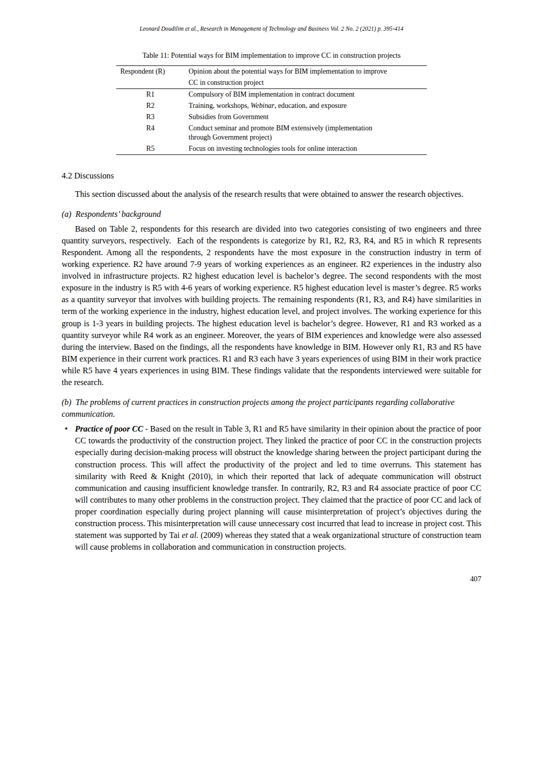Leonard Doudilim et al., Research in Management of Technology and Business Vol. 2 No. 2 (2021) p. 395-414
Table 11: Potential ways for BIM implementation to improve CC in construction projects
| Respondent (R) | Opinion about the potential ways for BIM implementation to improve |
| --- | --- |
| | CC in construction project |
| R1 | Compulsory of BIM implementation in contract document |
| R2 | Training, workshops, Webinar , education, and exposure |
| R3 | Subsidies from Government |
| R4 | Conduct seminar and promote BIM extensively (implementation through Government project) |
| R5 | Focus on investing technologies tools for online interaction |
4.2 Discussions
This section discussed about the analysis of the research results that were obtained to answer the research objectives.
(a) Respondents’ background
Based on Table 2, respondents for this research are divided into two categories consisting of two engineers and three quantity surveyors, respectively. Each of the respondents is categorize by R1, R2, R3, R4, and R5 in which R represents Respondent. Among all the respondents, 2 respondents have the most exposure in the construction industry in term of working experience. R2 have around 7-9 years of working experiences as an engineer. R2 experiences in the industry also involved in infrastructure projects. R2 highest education level is bachelor’s degree. The second respondents with the most exposure in the industry is R5 with 4-6 years of working experience. R5 highest education level is master’s degree. R5 works as a quantity surveyor that involves with building projects. The remaining respondents (R1, R3, and R4) have similarities in term of the working experience in the industry, highest education level, and project involves. The working experience for this group is 1-3 years in building projects. The highest education level is bachelor’s degree. However, R1 and R3 worked as a quantity surveyor while R4 work as an engineer. Moreover, the years of BIM experiences and knowledge were also assessed during the interview. Based on the findings, all the respondents have knowledge in BIM. However only R1, R3 and R5 have BIM experience in their current work practices. R1 and R3 each have 3 years experiences of using BIM in their work practice while R5 have 4 years experiences in using BIM. These findings validate that the respondents interviewed were suitable for the research.
(b) The problems of current practices in construction projects among the project participants regarding collaborative communication.
Practice of poor CC - Based on the result in Table 3, R1 and R5 have similarity in their opinion about the practice of poor CC towards the productivity of the construction project. They linked the practice of poor CC in the construction projects especially during decision-making process will obstruct the knowledge sharing between the project participant during the construction process. This will affect the productivity of the project and led to time overruns. This statement has similarity with Reed & Knight (2010), in which their reported that lack of adequate communication will obstruct communication and causing insufficient knowledge transfer. In contrarily, R2, R3 and R4 associate practice of poor CC will contributes to many other problems in the construction project. They claimed that the practice of poor CC and lack of proper coordination especially during project planning will cause misinterpretation of project’s objectives during the construction process. This misinterpretation will cause unnecessary cost incurred that lead to increase in project cost. This statement was supported by Tai et al. (2009) whereas they stated that a weak organizational structure of construction team will cause problems in collaboration and communication in construction projects.
407